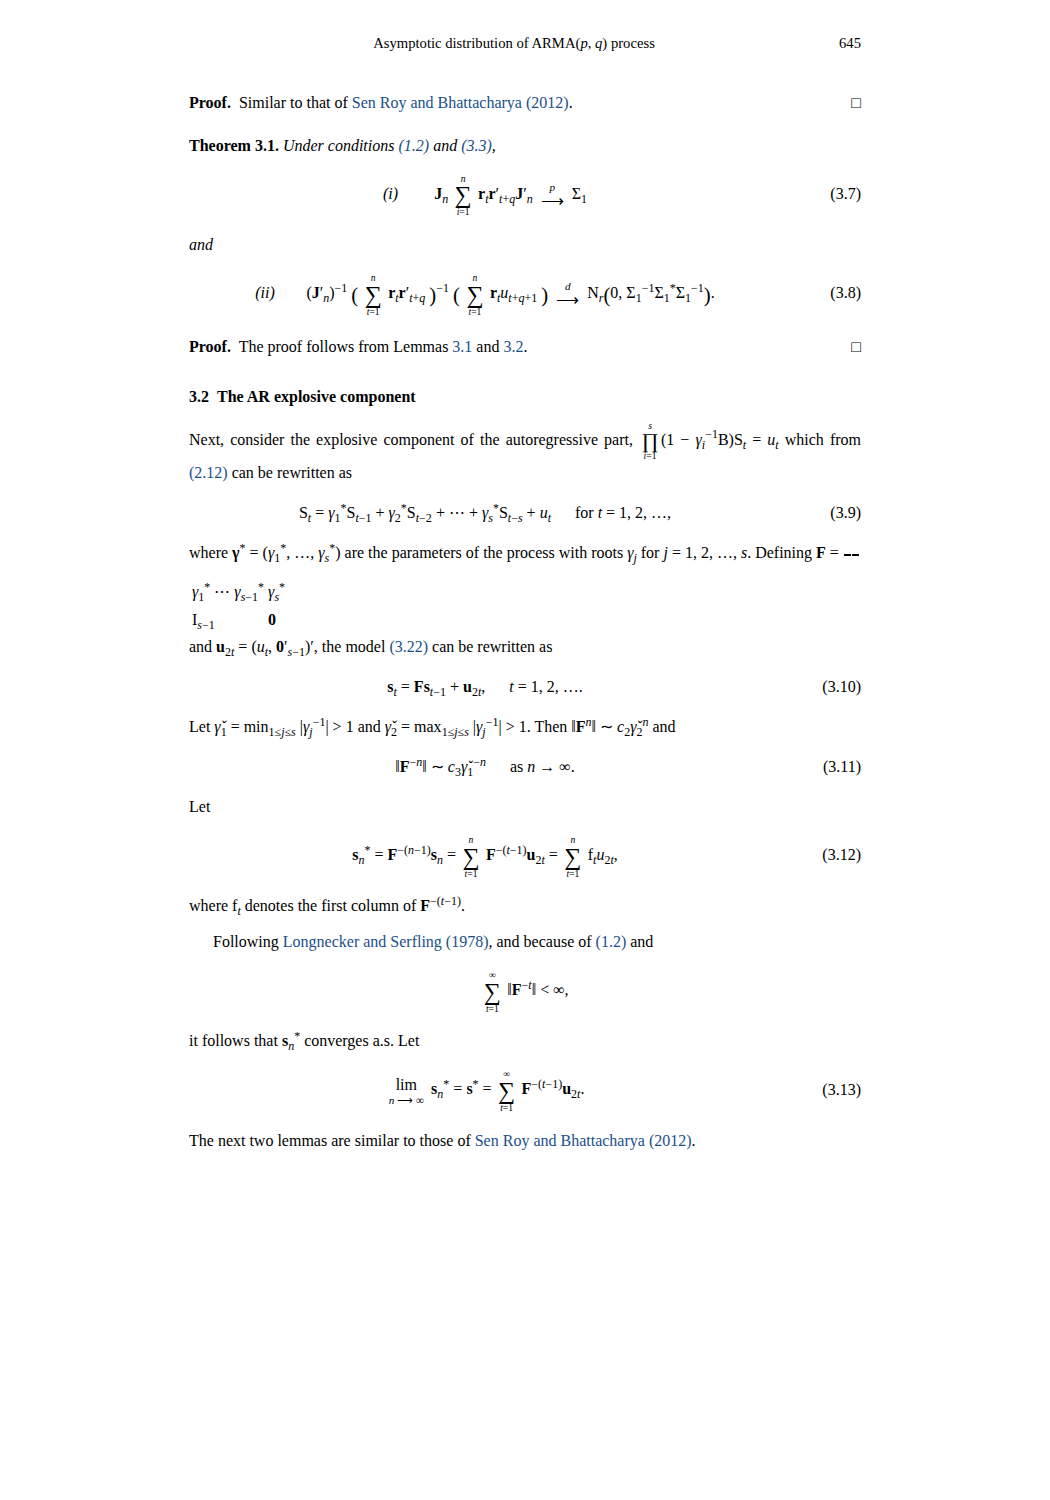Asymptotic distribution of ARMA(p, q) process 645
Proof. Similar to that of Sen Roy and Bhattacharya (2012). □
Theorem 3.1. Under conditions (1.2) and (3.3),
(i) Jn n∑i=1 rtr′t+qJ′n p⟶ Σ1 (3.7)
and
(ii) (J′n)−1 ( n∑t=1 rtr′t+q )−1 ( n∑t=1 rtut+q+1 ) d⟶ Nr(0, Σ1−1Σ1*Σ1−1). (3.8)
Proof. The proof follows from Lemmas 3.1 and 3.2. □
3.2 The AR explosive component
Next, consider the explosive component of the autoregressive part, s∏i=1(1 − γi−1B)St = ut which from (2.12) can be rewritten as
St = γ1*St−1 + γ2*St−2 + ⋯ + γs*St−s + ut for t = 1, 2, …, (3.9)
where γ* = (γ1*, …, γs*) are the parameters of the process with roots γj for j = 1, 2, …, s. Defining F =
| γ 1 * | ⋯ | γ s −1 * | γ s * |
| I s −1 | 0 |
and u2t = (ut, 0′s−1)′, the model (3.22) can be rewritten as
st = Fst−1 + u2t, t = 1, 2, …. (3.10)
Let γ̌1 = min1≤j≤s |γj−1| > 1 and γ̌2 = max1≤j≤s |γj−1| > 1. Then ‖Fn‖ ∼ c2γ̌2n and
‖F−n‖ ∼ c3γ̌1−n as n → ∞. (3.11)
Let
sn* = F−(n−1)sn = n∑t=1 F−(t−1)u2t = n∑t=1 ftu2t, (3.12)
where ft denotes the first column of F−(t−1).
Following Longnecker and Serfling (1978), and because of (1.2) and
∞∑t=1 ‖F−t‖ < ∞,
it follows that sn* converges a.s. Let
lim n ⟶ ∞ sn* = s* = ∞∑t=1 F−(t−1)u2t. (3.13)
The next two lemmas are similar to those of Sen Roy and Bhattacharya (2012).